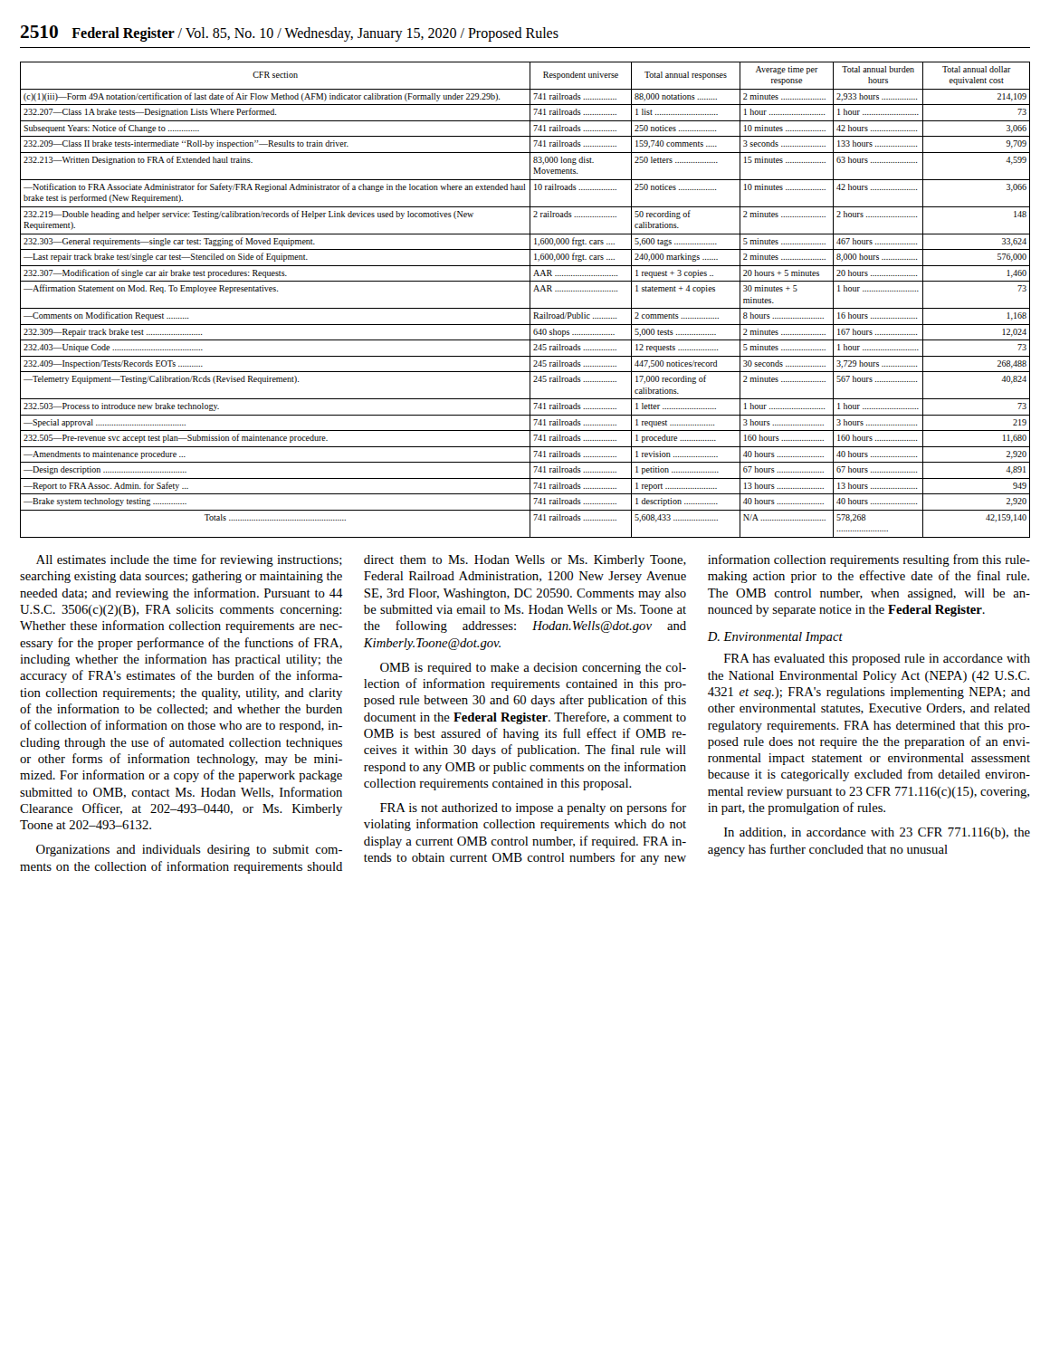2510
Federal Register / Vol. 85, No. 10 / Wednesday, January 15, 2020 / Proposed Rules
| CFR section | Respondent universe | Total annual responses | Average time per response | Total annual burden hours | Total annual dollar equivalent cost |
| --- | --- | --- | --- | --- | --- |
| (c)(1)(iii)—Form 49A notation/certification of last date of Air Flow Method (AFM) indicator calibration (Formally under 229.29b). | 741 railroads ............... | 88,000 notations ......... | 2 minutes .................... | 2,933 hours ................ | 214,109 |
| 232.207—Class 1A brake tests—Designation Lists Where Performed. | 741 railroads ............... | 1 list ............................ | 1 hour ......................... | 1 hour ......................... | 73 |
| Subsequent Years: Notice of Change to .............. | 741 railroads ............... | 250 notices ................. | 10 minutes .................. | 42 hours ..................... | 3,066 |
| 232.209—Class II brake tests-intermediate ‘‘Roll-by inspection’’—Results to train driver. | 741 railroads ............... | 159,740 comments ..... | 3 seconds .................... | 133 hours ................... | 9,709 |
| 232.213—Written Designation to FRA of Extended haul trains. | 83,000 long dist. Movements. | 250 letters ................... | 15 minutes .................. | 63 hours ..................... | 4,599 |
| —Notification to FRA Associate Administrator for Safety/FRA Regional Administrator of a change in the location where an extended haul brake test is performed (New Requirement). | 10 railroads ................. | 250 notices ................. | 10 minutes .................. | 42 hours ..................... | 3,066 |
| 232.219—Double heading and helper service: Testing/calibration/records of Helper Link devices used by locomotives (New Requirement). | 2 railroads ................... | 50 recording of calibrations. | 2 minutes .................... | 2 hours ....................... | 148 |
| 232.303—General requirements—single car test: Tagging of Moved Equipment. | 1,600,000 frgt. cars .... | 5,600 tags ................... | 5 minutes .................... | 467 hours ................... | 33,624 |
| —Last repair track brake test/single car test—Stenciled on Side of Equipment. | 1,600,000 frgt. cars .... | 240,000 markings ....... | 2 minutes .................... | 8,000 hours ................ | 576,000 |
| 232.307—Modification of single car air brake test procedures: Requests. | AAR ............................ | 1 request + 3 copies .. | 20 hours + 5 minutes | 20 hours ..................... | 1,460 |
| —Affirmation Statement on Mod. Req. To Employee Representatives. | AAR ............................ | 1 statement + 4 copies | 30 minutes + 5 minutes. | 1 hour ......................... | 73 |
| —Comments on Modification Request .......... | Railroad/Public ........... | 2 comments ................. | 8 hours ....................... | 16 hours ..................... | 1,168 |
| 232.309—Repair track brake test ......................... | 640 shops ................... | 5,000 tests .................. | 2 minutes .................... | 167 hours ................... | 12,024 |
| 232.403—Unique Code ........................................ | 245 railroads ............... | 12 requests .................. | 5 minutes .................... | 1 hour ......................... | 73 |
| 232.409—Inspection/Tests/Records EOTs ........... | 245 railroads ............... | 447,500 notices/record | 30 seconds .................. | 3,729 hours ................ | 268,488 |
| —Telemetry Equipment—Testing/Calibration/Rcds (Revised Requirement). | 245 railroads ............... | 17,000 recording of calibrations. | 2 minutes .................... | 567 hours ................... | 40,824 |
| 232.503—Process to introduce new brake technology. | 741 railroads ............... | 1 letter ........................ | 1 hour ......................... | 1 hour ......................... | 73 |
| —Special approval ........................................ | 741 railroads ............... | 1 request .................... | 3 hours ....................... | 3 hours ....................... | 219 |
| 232.505—Pre-revenue svc accept test plan—Submission of maintenance procedure. | 741 railroads ............... | 1 procedure ................ | 160 hours ................... | 160 hours ................... | 11,680 |
| —Amendments to maintenance procedure ... | 741 railroads ............... | 1 revision .................... | 40 hours ..................... | 40 hours ..................... | 2,920 |
| —Design description ..................................... | 741 railroads ............... | 1 petition ..................... | 67 hours ..................... | 67 hours ..................... | 4,891 |
| —Report to FRA Assoc. Admin. for Safety ... | 741 railroads ............... | 1 report ....................... | 13 hours ..................... | 13 hours ..................... | 949 |
| —Brake system technology testing ............... | 741 railroads ............... | 1 description ............... | 40 hours ..................... | 40 hours ..................... | 2,920 |
| Totals .................................................... | 741 railroads ............... | 5,608,433 .................... | N/A ............................. | 578,268 ....................... | 42,159,140 |
All estimates include the time for reviewing instructions; searching existing data sources; gathering or maintaining the needed data; and reviewing the information. Pursuant to 44 U.S.C. 3506(c)(2)(B), FRA solicits comments concerning: Whether these information collection requirements are necessary for the proper performance of the functions of FRA, including whether the information has practical utility; the accuracy of FRA's estimates of the burden of the information collection requirements; the quality, utility, and clarity of the information to be collected; and whether the burden of collection of information on those who are to respond, including through the use of automated collection techniques or other forms of information technology, may be minimized. For information or a copy of the paperwork package submitted to OMB, contact Ms. Hodan Wells, Information Clearance Officer, at 202–493–0440, or Ms. Kimberly Toone at 202–493–6132.
Organizations and individuals desiring to submit comments on the collection of information requirements should direct them to Ms. Hodan Wells or Ms. Kimberly Toone, Federal Railroad Administration, 1200 New Jersey Avenue SE, 3rd Floor, Washington, DC 20590. Comments may also be submitted via email to Ms. Hodan Wells or Ms. Toone at the following addresses: Hodan.Wells@dot.gov and Kimberly.Toone@dot.gov.
OMB is required to make a decision concerning the collection of information requirements contained in this proposed rule between 30 and 60 days after publication of this document in the Federal Register. Therefore, a comment to OMB is best assured of having its full effect if OMB receives it within 30 days of publication. The final rule will respond to any OMB or public comments on the information collection requirements contained in this proposal.
FRA is not authorized to impose a penalty on persons for violating information collection requirements which do not display a current OMB control number, if required. FRA intends to obtain current OMB control numbers for any new information collection requirements resulting from this rulemaking action prior to the effective date of the final rule. The OMB control number, when assigned, will be announced by separate notice in the Federal Register.
D. Environmental Impact
FRA has evaluated this proposed rule in accordance with the National Environmental Policy Act (NEPA) (42 U.S.C. 4321 et seq.); FRA's regulations implementing NEPA; and other environmental statutes, Executive Orders, and related regulatory requirements. FRA has determined that this proposed rule does not require the the preparation of an environmental impact statement or environmental assessment because it is categorically excluded from detailed environmental review pursuant to 23 CFR 771.116(c)(15), covering, in part, the promulgation of rules.
In addition, in accordance with 23 CFR 771.116(b), the agency has further concluded that no unusual